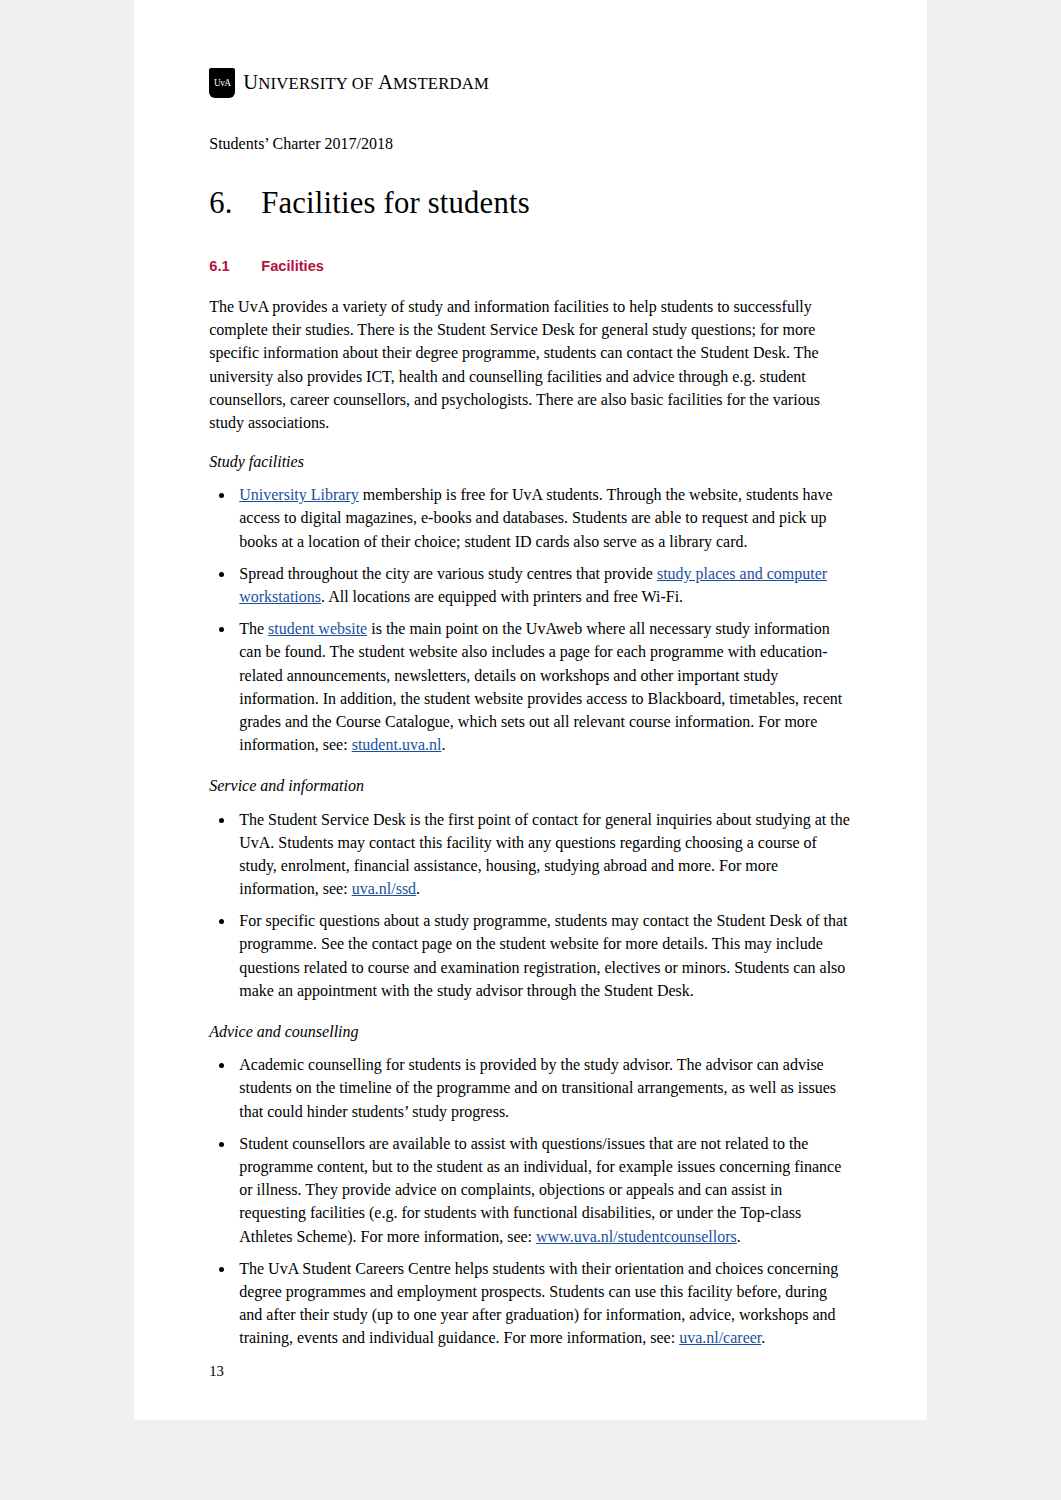UvA
UNIVERSITY OF AMSTERDAM
Students’ Charter 2017/2018
6. Facilities for students
6.1 Facilities
The UvA provides a variety of study and information facilities to help students to successfully complete their studies. There is the Student Service Desk for general study questions; for more specific information about their degree programme, students can contact the Student Desk. The university also provides ICT, health and counselling facilities and advice through e.g. student counsellors, career counsellors, and psychologists. There are also basic facilities for the various study associations.
Study facilities
University Library membership is free for UvA students. Through the website, students have access to digital magazines, e-books and databases. Students are able to request and pick up books at a location of their choice; student ID cards also serve as a library card.
Spread throughout the city are various study centres that provide study places and computer workstations. All locations are equipped with printers and free Wi-Fi.
The student website is the main point on the UvAweb where all necessary study information can be found. The student website also includes a page for each programme with education-related announcements, newsletters, details on workshops and other important study information. In addition, the student website provides access to Blackboard, timetables, recent grades and the Course Catalogue, which sets out all relevant course information. For more information, see: student.uva.nl.
Service and information
The Student Service Desk is the first point of contact for general inquiries about studying at the UvA. Students may contact this facility with any questions regarding choosing a course of study, enrolment, financial assistance, housing, studying abroad and more. For more information, see: uva.nl/ssd.
For specific questions about a study programme, students may contact the Student Desk of that programme. See the contact page on the student website for more details. This may include questions related to course and examination registration, electives or minors. Students can also make an appointment with the study advisor through the Student Desk.
Advice and counselling
Academic counselling for students is provided by the study advisor. The advisor can advise students on the timeline of the programme and on transitional arrangements, as well as issues that could hinder students’ study progress.
Student counsellors are available to assist with questions/issues that are not related to the programme content, but to the student as an individual, for example issues concerning finance or illness. They provide advice on complaints, objections or appeals and can assist in requesting facilities (e.g. for students with functional disabilities, or under the Top-class Athletes Scheme). For more information, see: www.uva.nl/studentcounsellors.
The UvA Student Careers Centre helps students with their orientation and choices concerning degree programmes and employment prospects. Students can use this facility before, during and after their study (up to one year after graduation) for information, advice, workshops and training, events and individual guidance. For more information, see: uva.nl/career.
13